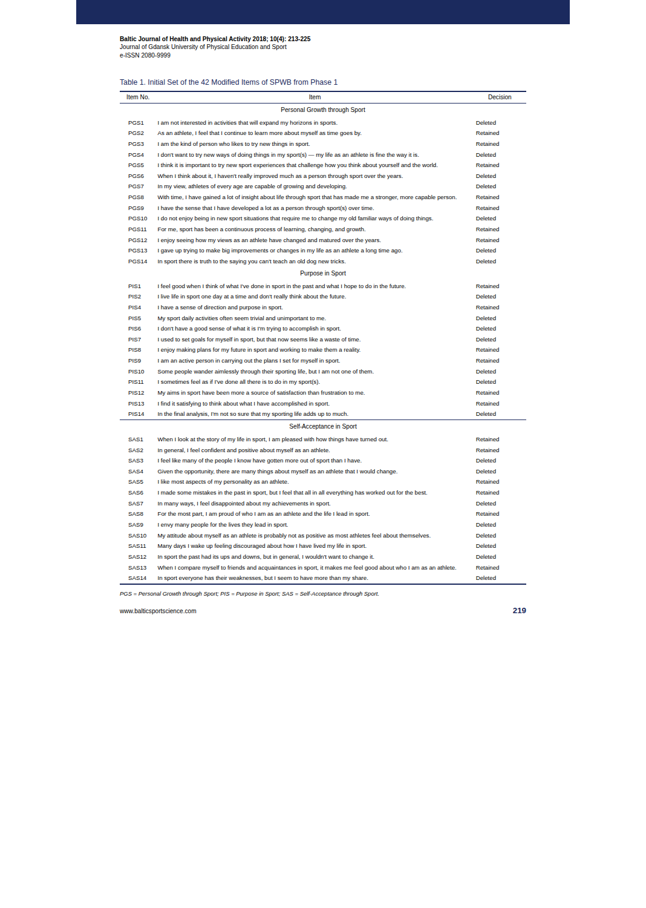Baltic Journal of Health and Physical Activity 2018; 10(4): 213-225
Journal of Gdansk University of Physical Education and Sport
e-ISSN 2080-9999
Table 1. Initial Set of the 42 Modified Items of SPWB from Phase 1
| Item No. | Item | Decision |
| --- | --- | --- |
| Personal Growth through Sport |
| PGS1 | I am not interested in activities that will expand my horizons in sports. | Deleted |
| PGS2 | As an athlete, I feel that I continue to learn more about myself as time goes by. | Retained |
| PGS3 | I am the kind of person who likes to try new things in sport. | Retained |
| PGS4 | I don't want to try new ways of doing things in my sport(s) — my life as an athlete is fine the way it is. | Deleted |
| PGS5 | I think it is important to try new sport experiences that challenge how you think about yourself and the world. | Retained |
| PGS6 | When I think about it, I haven't really improved much as a person through sport over the years. | Deleted |
| PGS7 | In my view, athletes of every age are capable of growing and developing. | Deleted |
| PGS8 | With time, I have gained a lot of insight about life through sport that has made me a stronger, more capable person. | Retained |
| PGS9 | I have the sense that I have developed a lot as a person through sport(s) over time. | Retained |
| PGS10 | I do not enjoy being in new sport situations that require me to change my old familiar ways of doing things. | Deleted |
| PGS11 | For me, sport has been a continuous process of learning, changing, and growth. | Retained |
| PGS12 | I enjoy seeing how my views as an athlete have changed and matured over the years. | Retained |
| PGS13 | I gave up trying to make big improvements or changes in my life as an athlete a long time ago. | Deleted |
| PGS14 | In sport there is truth to the saying you can't teach an old dog new tricks. | Deleted |
| Purpose in Sport |
| PIS1 | I feel good when I think of what I've done in sport in the past and what I hope to do in the future. | Retained |
| PIS2 | I live life in sport one day at a time and don't really think about the future. | Deleted |
| PIS4 | I have a sense of direction and purpose in sport. | Retained |
| PIS5 | My sport daily activities often seem trivial and unimportant to me. | Deleted |
| PIS6 | I don't have a good sense of what it is I'm trying to accomplish in sport. | Deleted |
| PIS7 | I used to set goals for myself in sport, but that now seems like a waste of time. | Deleted |
| PIS8 | I enjoy making plans for my future in sport and working to make them a reality. | Retained |
| PIS9 | I am an active person in carrying out the plans I set for myself in sport. | Retained |
| PIS10 | Some people wander aimlessly through their sporting life, but I am not one of them. | Deleted |
| PIS11 | I sometimes feel as if I've done all there is to do in my sport(s). | Deleted |
| PIS12 | My aims in sport have been more a source of satisfaction than frustration to me. | Retained |
| PIS13 | I find it satisfying to think about what I have accomplished in sport. | Retained |
| PIS14 | In the final analysis, I'm not so sure that my sporting life adds up to much. | Deleted |
| Self-Acceptance in Sport |
| SAS1 | When I look at the story of my life in sport, I am pleased with how things have turned out. | Retained |
| SAS2 | In general, I feel confident and positive about myself as an athlete. | Retained |
| SAS3 | I feel like many of the people I know have gotten more out of sport than I have. | Deleted |
| SAS4 | Given the opportunity, there are many things about myself as an athlete that I would change. | Deleted |
| SAS5 | I like most aspects of my personality as an athlete. | Retained |
| SAS6 | I made some mistakes in the past in sport, but I feel that all in all everything has worked out for the best. | Retained |
| SAS7 | In many ways, I feel disappointed about my achievements in sport. | Deleted |
| SAS8 | For the most part, I am proud of who I am as an athlete and the life I lead in sport. | Retained |
| SAS9 | I envy many people for the lives they lead in sport. | Deleted |
| SAS10 | My attitude about myself as an athlete is probably not as positive as most athletes feel about themselves. | Deleted |
| SAS11 | Many days I wake up feeling discouraged about how I have lived my life in sport. | Deleted |
| SAS12 | In sport the past had its ups and downs, but in general, I wouldn't want to change it. | Deleted |
| SAS13 | When I compare myself to friends and acquaintances in sport, it makes me feel good about who I am as an athlete. | Retained |
| SAS14 | In sport everyone has their weaknesses, but I seem to have more than my share. | Deleted |
PGS = Personal Growth through Sport; PIS = Purpose in Sport; SAS = Self-Acceptance through Sport.
www.balticsportscience.com 219